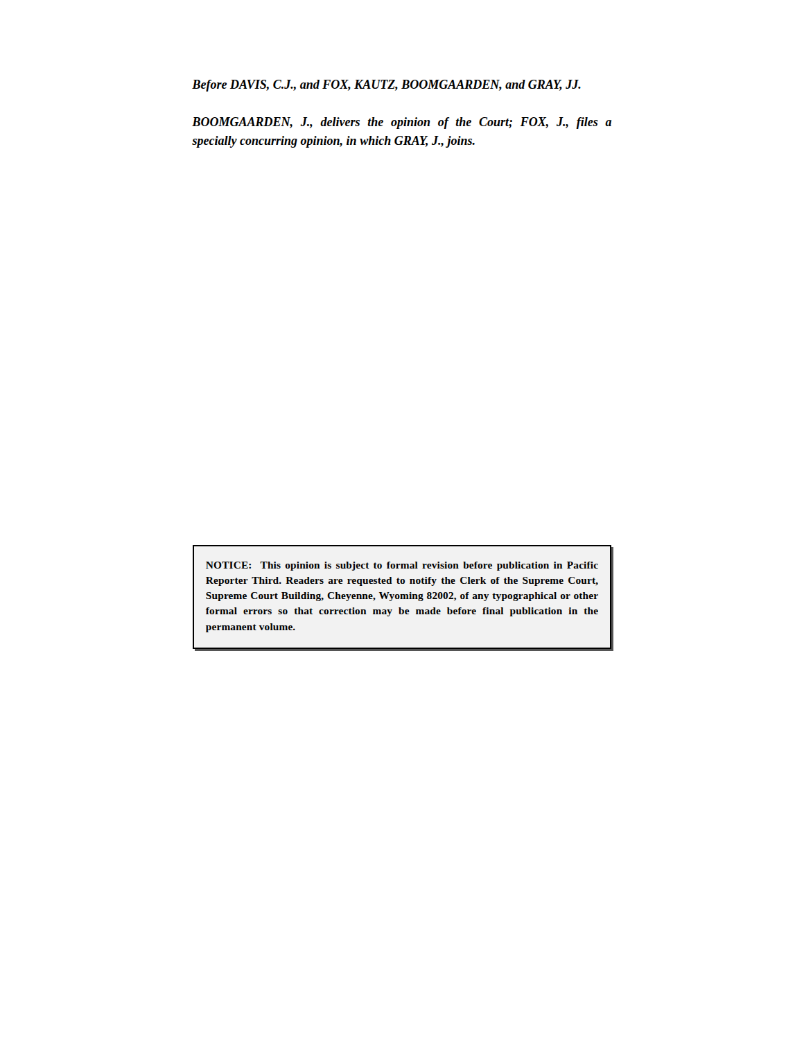Before DAVIS, C.J., and FOX, KAUTZ, BOOMGAARDEN, and GRAY, JJ.
BOOMGAARDEN, J., delivers the opinion of the Court; FOX, J., files a specially concurring opinion, in which GRAY, J., joins.
NOTICE: This opinion is subject to formal revision before publication in Pacific Reporter Third. Readers are requested to notify the Clerk of the Supreme Court, Supreme Court Building, Cheyenne, Wyoming 82002, of any typographical or other formal errors so that correction may be made before final publication in the permanent volume.